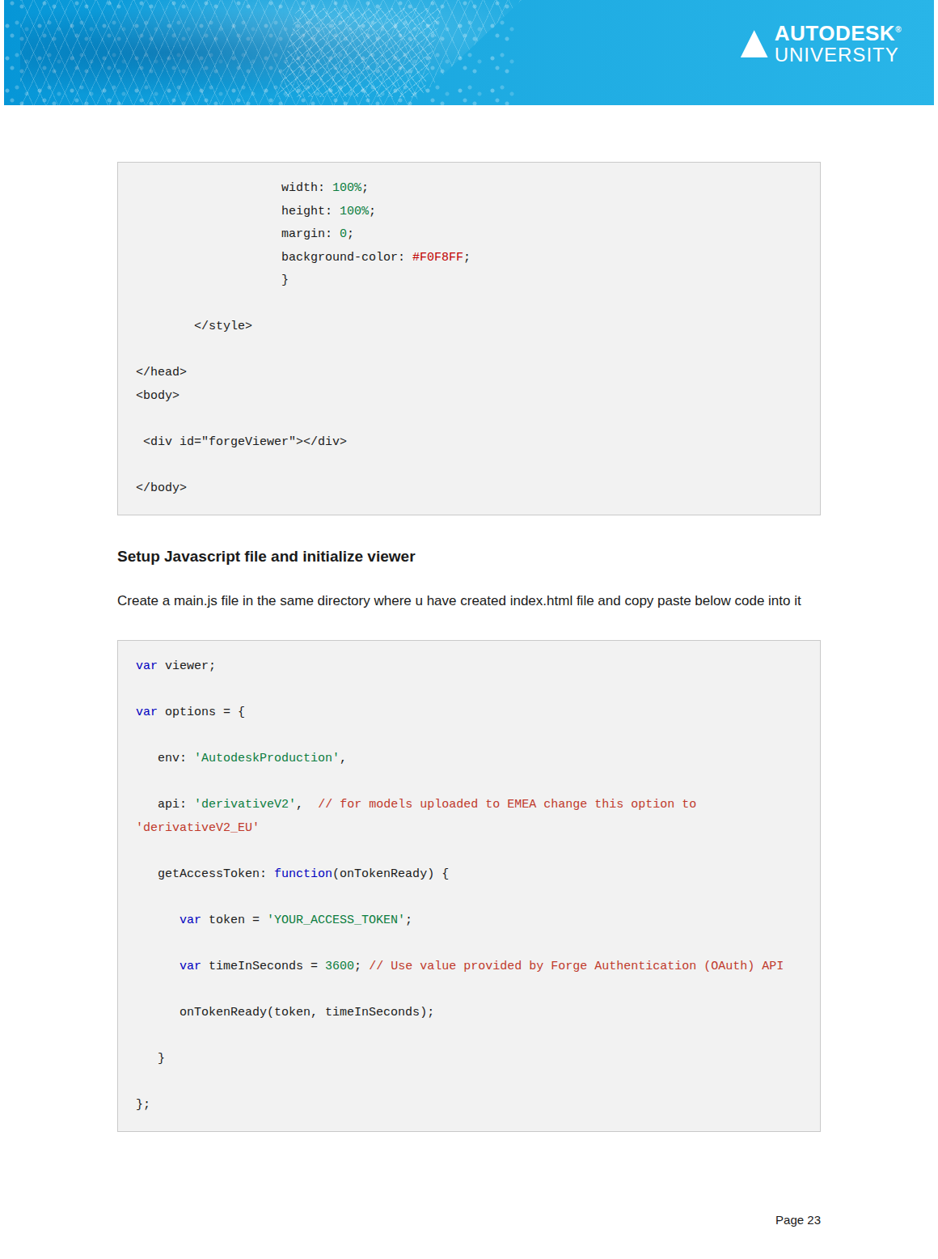AUTODESK®
UNIVERSITY
width: 100%; height: 100%; margin: 0; background-color: #F0F8FF; } </style> </head> <body> <div id="forgeViewer"></div> </body>
Setup Javascript file and initialize viewer
Create a main.js file in the same directory where u have created index.html file and copy paste below code into it
var viewer; var options = { env: 'AutodeskProduction', api: 'derivativeV2', // for models uploaded to EMEA change this option to 'derivativeV2_EU' getAccessToken: function(onTokenReady) { var token = 'YOUR_ACCESS_TOKEN'; var timeInSeconds = 3600; // Use value provided by Forge Authentication (OAuth) API onTokenReady(token, timeInSeconds); } };
Page 23